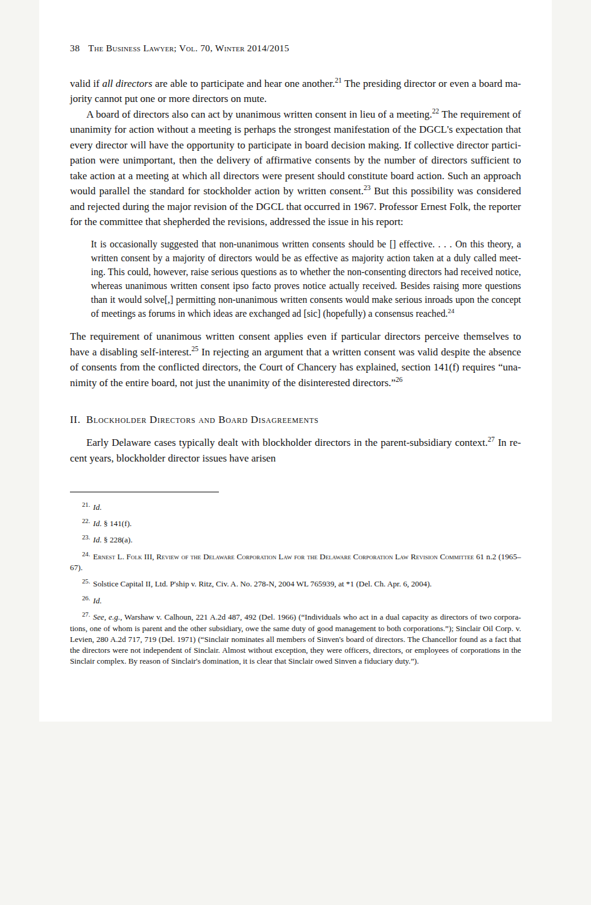38 The Business Lawyer; Vol. 70, Winter 2014/2015
valid if all directors are able to participate and hear one another.21 The presiding director or even a board majority cannot put one or more directors on mute.
A board of directors also can act by unanimous written consent in lieu of a meeting.22 The requirement of unanimity for action without a meeting is perhaps the strongest manifestation of the DGCL's expectation that every director will have the opportunity to participate in board decision making. If collective director participation were unimportant, then the delivery of affirmative consents by the number of directors sufficient to take action at a meeting at which all directors were present should constitute board action. Such an approach would parallel the standard for stockholder action by written consent.23 But this possibility was considered and rejected during the major revision of the DGCL that occurred in 1967. Professor Ernest Folk, the reporter for the committee that shepherded the revisions, addressed the issue in his report:
It is occasionally suggested that non-unanimous written consents should be [] effective. . . . On this theory, a written consent by a majority of directors would be as effective as majority action taken at a duly called meeting. This could, however, raise serious questions as to whether the non-consenting directors had received notice, whereas unanimous written consent ipso facto proves notice actually received. Besides raising more questions than it would solve[,] permitting non-unanimous written consents would make serious inroads upon the concept of meetings as forums in which ideas are exchanged ad [sic] (hopefully) a consensus reached.24
The requirement of unanimous written consent applies even if particular directors perceive themselves to have a disabling self-interest.25 In rejecting an argument that a written consent was valid despite the absence of consents from the conflicted directors, the Court of Chancery has explained, section 141(f) requires “unanimity of the entire board, not just the unanimity of the disinterested directors.”26
II. Blockholder Directors and Board Disagreements
Early Delaware cases typically dealt with blockholder directors in the parent-subsidiary context.27 In recent years, blockholder director issues have arisen
Id.
Id. § 141(f).
Id. § 228(a).
Ernest L. Folk III, Review of the Delaware Corporation Law for the Delaware Corporation Law Revision Committee 61 n.2 (1965–67).
Solstice Capital II, Ltd. P'ship v. Ritz, Civ. A. No. 278-N, 2004 WL 765939, at *1 (Del. Ch. Apr. 6, 2004).
Id.
See, e.g., Warshaw v. Calhoun, 221 A.2d 487, 492 (Del. 1966) (“Individuals who act in a dual capacity as directors of two corporations, one of whom is parent and the other subsidiary, owe the same duty of good management to both corporations.”); Sinclair Oil Corp. v. Levien, 280 A.2d 717, 719 (Del. 1971) (“Sinclair nominates all members of Sinven's board of directors. The Chancellor found as a fact that the directors were not independent of Sinclair. Almost without exception, they were officers, directors, or employees of corporations in the Sinclair complex. By reason of Sinclair's domination, it is clear that Sinclair owed Sinven a fiduciary duty.”).